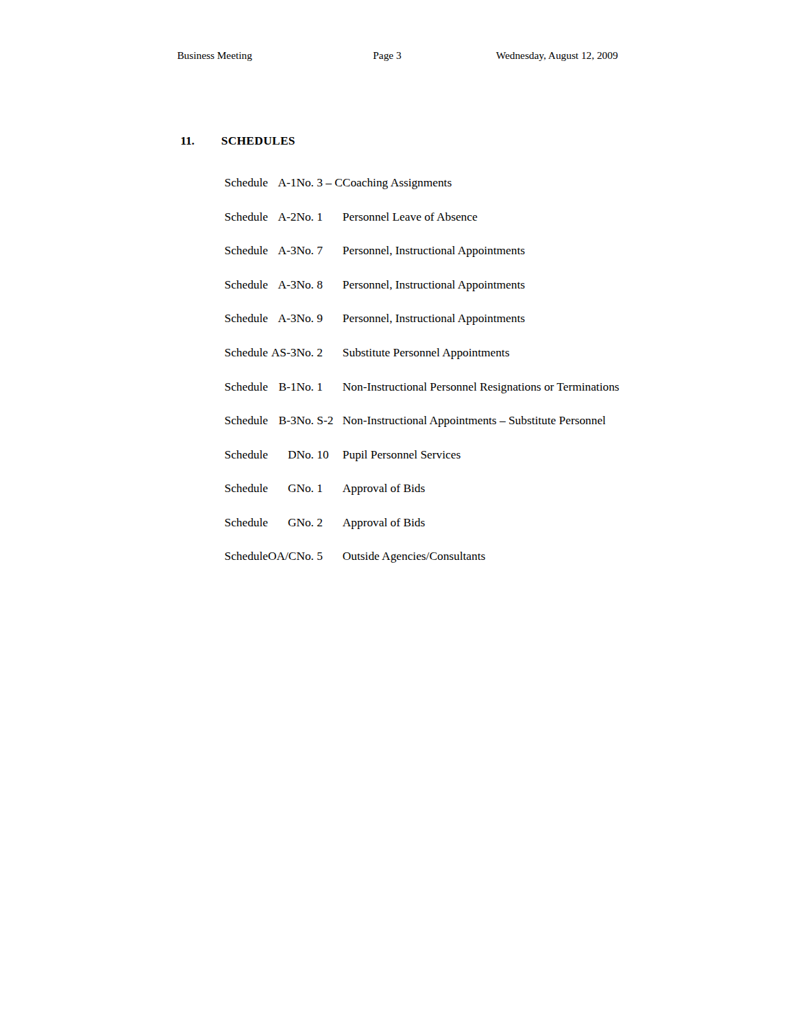Business Meeting
Page 3
Wednesday, August 12, 2009
11.
SCHEDULES
| Schedule | A-1 | No. 3 – C | Coaching Assignments |
| Schedule | A-2 | No. 1 | Personnel Leave of Absence |
| Schedule | A-3 | No. 7 | Personnel, Instructional Appointments |
| Schedule | A-3 | No. 8 | Personnel, Instructional Appointments |
| Schedule | A-3 | No. 9 | Personnel, Instructional Appointments |
| Schedule | AS-3 | No. 2 | Substitute Personnel Appointments |
| Schedule | B-1 | No. 1 | Non-Instructional Personnel Resignations or Terminations |
| Schedule | B-3 | No. S-2 | Non-Instructional Appointments – Substitute Personnel |
| Schedule | D | No. 10 | Pupil Personnel Services |
| Schedule | G | No. 1 | Approval of Bids |
| Schedule | G | No. 2 | Approval of Bids |
| Schedule | OA/C | No. 5 | Outside Agencies/Consultants |